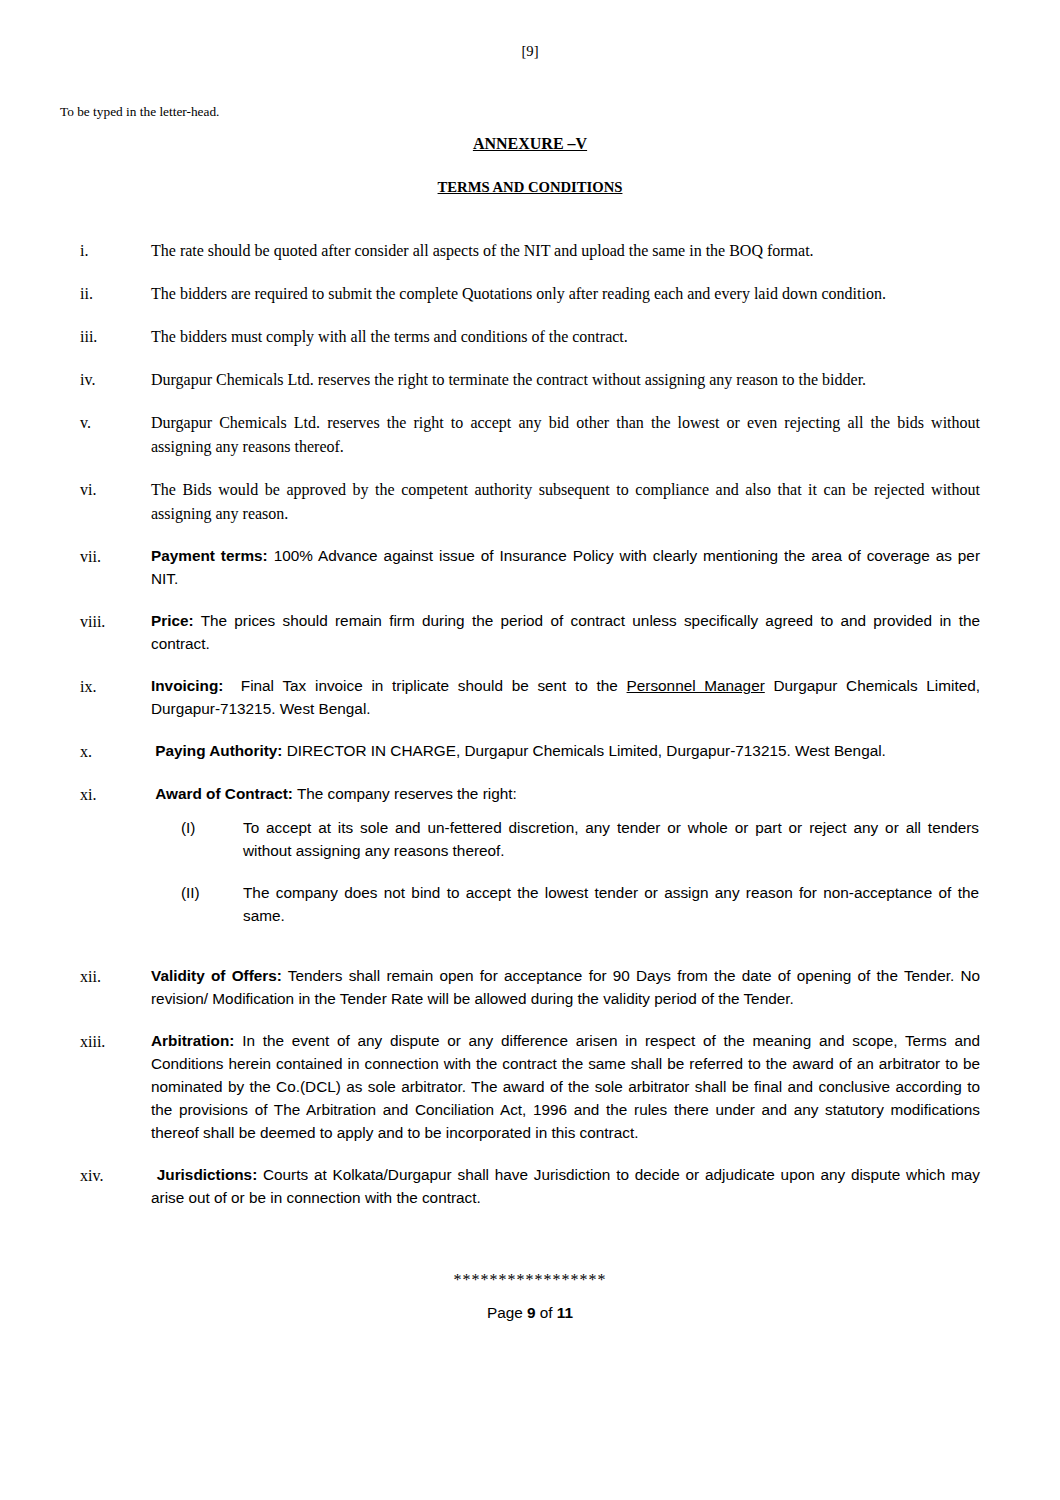[9]
To be typed in the letter-head.
ANNEXURE –V
TERMS AND CONDITIONS
| i. | The rate should be quoted after consider all aspects of the NIT and upload the same in the BOQ format. |
| ii. | The bidders are required to submit the complete Quotations only after reading each and every laid down condition. |
| iii. | The bidders must comply with all the terms and conditions of the contract. |
| iv. | Durgapur Chemicals Ltd. reserves the right to terminate the contract without assigning any reason to the bidder. |
| v. | Durgapur Chemicals Ltd. reserves the right to accept any bid other than the lowest or even rejecting all the bids without assigning any reasons thereof. |
| vi. | The Bids would be approved by the competent authority subsequent to compliance and also that it can be rejected without assigning any reason. |
| vii. | Payment terms: 100% Advance against issue of Insurance Policy with clearly mentioning the area of coverage as per NIT. |
| viii. | Price: The prices should remain firm during the period of contract unless specifically agreed to and provided in the contract. |
| ix. | Invoicing: Final Tax invoice in triplicate should be sent to the Personnel Manager Durgapur Chemicals Limited, Durgapur-713215. West Bengal. |
| x. | Paying Authority: DIRECTOR IN CHARGE, Durgapur Chemicals Limited, Durgapur-713215. West Bengal. |
| xi. | Award of Contract: The company reserves the right: / (I) / To accept at its sole and un-fettered discretion, any tender or whole or part or reject any or all tenders without assigning any reasons thereof. / / (II) / The company does not bind to accept the lowest tender or assign any reason for non-acceptance of the same. / |
| xii. | Validity of Offers: Tenders shall remain open for acceptance for 90 Days from the date of opening of the Tender. No revision/ Modification in the Tender Rate will be allowed during the validity period of the Tender. |
| xiii. | Arbitration: In the event of any dispute or any difference arisen in respect of the meaning and scope, Terms and Conditions herein contained in connection with the contract the same shall be referred to the award of an arbitrator to be nominated by the Co.(DCL) as sole arbitrator. The award of the sole arbitrator shall be final and conclusive according to the provisions of The Arbitration and Conciliation Act, 1996 and the rules there under and any statutory modifications thereof shall be deemed to apply and to be incorporated in this contract. |
| xiv. | Jurisdictions: Courts at Kolkata/Durgapur shall have Jurisdiction to decide or adjudicate upon any dispute which may arise out of or be in connection with the contract. |
*****************
Page 9 of 11